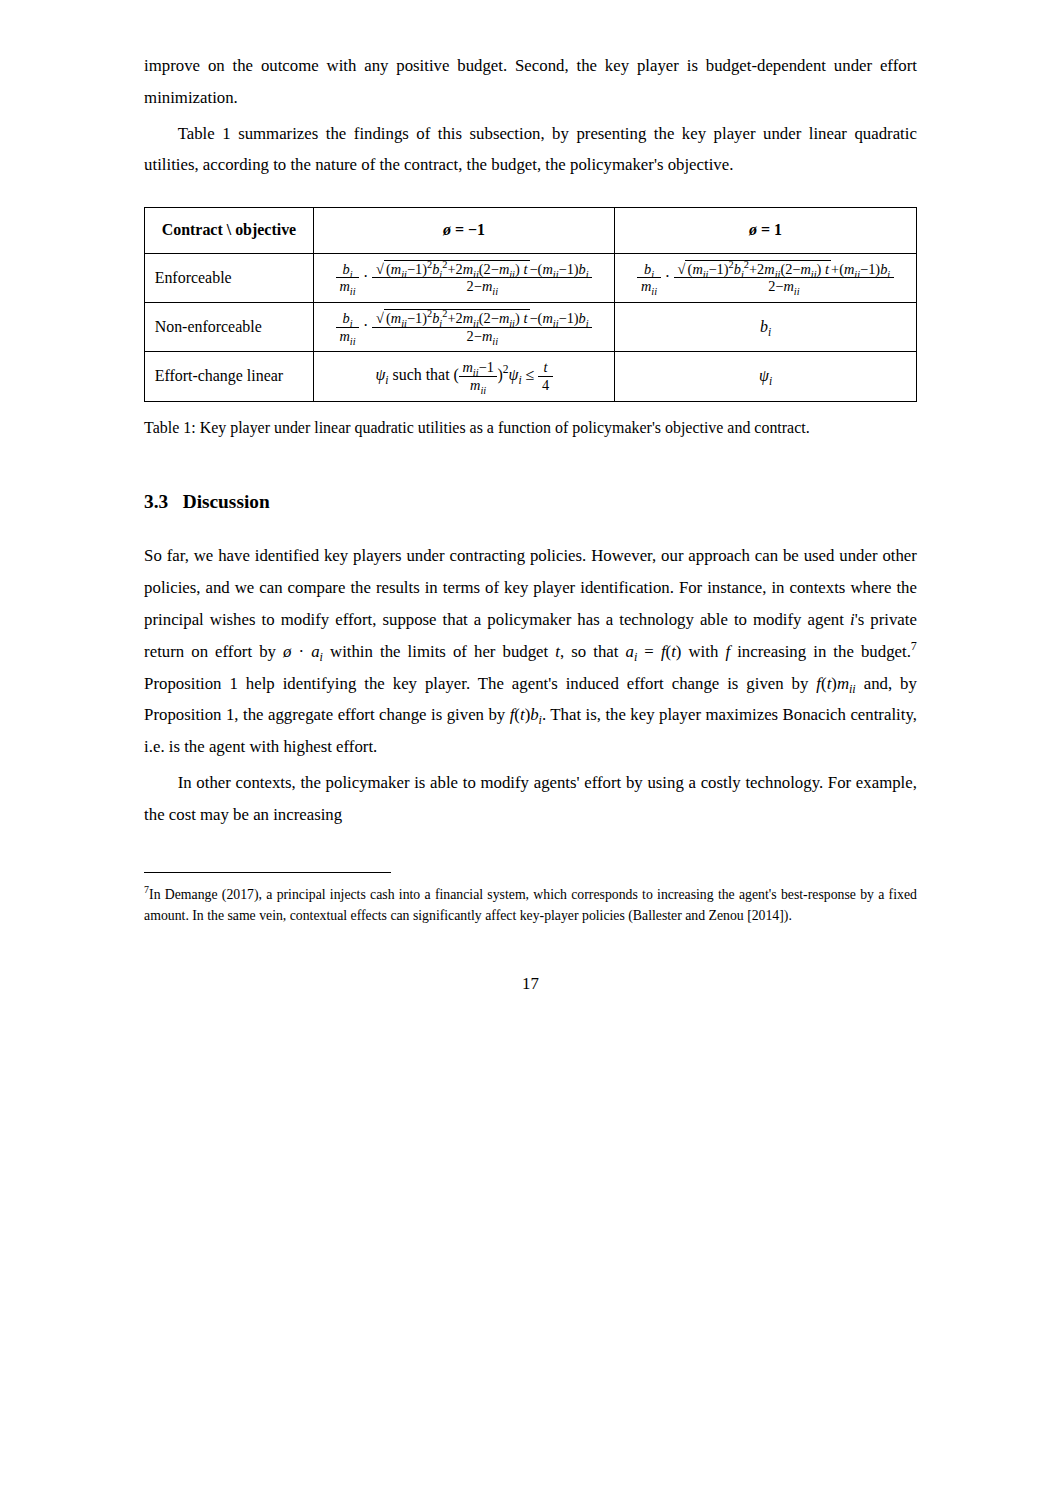improve on the outcome with any positive budget. Second, the key player is budget-dependent under effort minimization.
Table 1 summarizes the findings of this subsection, by presenting the key player under linear quadratic utilities, according to the nature of the contract, the budget, the policymaker's objective.
| Contract \ objective | ø = −1 | ø = 1 |
| --- | --- | --- |
| Enforceable | b i m ii · √ ( m ii −1) 2 b i 2 +2 m ii (2− m ii ) t −( m ii −1) b i 2− m ii | b i m ii · √ ( m ii −1) 2 b i 2 +2 m ii (2− m ii ) t +( m ii −1) b i 2− m ii |
| Non-enforceable | b i m ii · √ ( m ii −1) 2 b i 2 +2 m ii (2− m ii ) t −( m ii −1) b i 2− m ii | b i |
| Effort-change linear | ψ i such that ( m ii −1 m ii ) 2 ψ i ≤ t 4 | ψ i |
Table 1: Key player under linear quadratic utilities as a function of policymaker's objective and contract.
3.3 Discussion
So far, we have identified key players under contracting policies. However, our approach can be used under other policies, and we can compare the results in terms of key player identification. For instance, in contexts where the principal wishes to modify effort, suppose that a policymaker has a technology able to modify agent i's private return on effort by ø · ai within the limits of her budget t, so that ai = f(t) with f increasing in the budget.7 Proposition 1 help identifying the key player. The agent's induced effort change is given by f(t)mii and, by Proposition 1, the aggregate effort change is given by f(t)bi. That is, the key player maximizes Bonacich centrality, i.e. is the agent with highest effort.
In other contexts, the policymaker is able to modify agents' effort by using a costly technology. For example, the cost may be an increasing
7In Demange (2017), a principal injects cash into a financial system, which corresponds to increasing the agent's best-response by a fixed amount. In the same vein, contextual effects can significantly affect key-player policies (Ballester and Zenou [2014]).
17